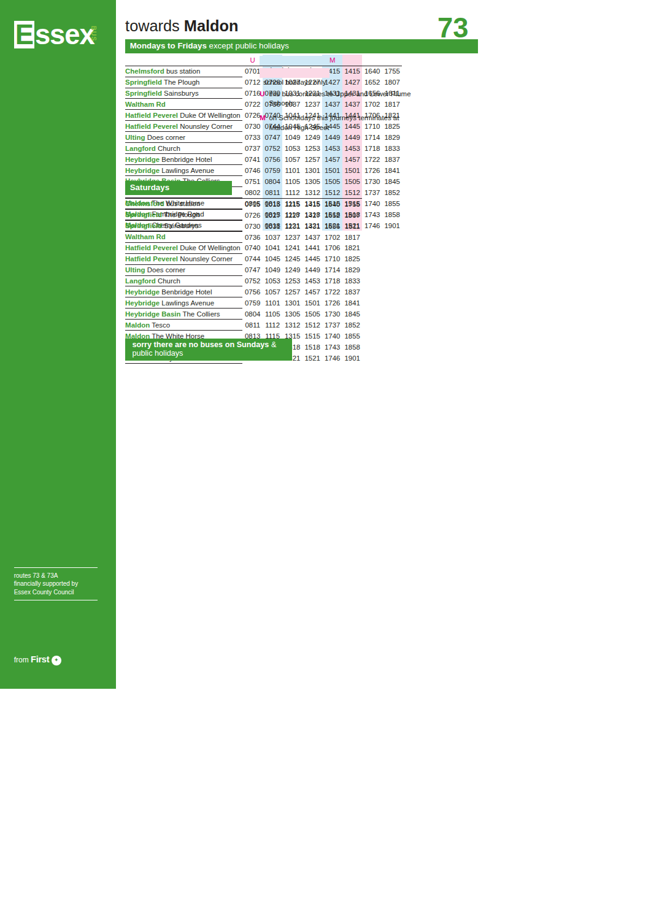EssexBUS
routes 73 & 73A
financially supported by
Essex County Council
from First✦
73
towards Maldon
Mondays to Fridays except public holidays
| | U | | | | M | | | |
| Chelmsford bus station | 0701 | 0715 | 1015 | 1215 | 1415 | 1415 | 1640 | 1755 |
| Springfield The Plough | 0712 | 0726 | 1027 | 1227 | 1427 | 1427 | 1652 | 1807 |
| Springfield Sainsburys | 0716 | 0730 | 1031 | 1231 | 1431 | 1431 | 1656 | 1811 |
| Waltham Rd | 0722 | 0736 | 1037 | 1237 | 1437 | 1437 | 1702 | 1817 |
| Hatfield Peverel Duke Of Wellington | 0726 | 0740 | 1041 | 1241 | 1441 | 1441 | 1706 | 1821 |
| Hatfield Peverel Nounsley Corner | 0730 | 0744 | 1045 | 1245 | 1445 | 1445 | 1710 | 1825 |
| Ulting Does corner | 0733 | 0747 | 1049 | 1249 | 1449 | 1449 | 1714 | 1829 |
| Langford Church | 0737 | 0752 | 1053 | 1253 | 1453 | 1453 | 1718 | 1833 |
| Heybridge Benbridge Hotel | 0741 | 0756 | 1057 | 1257 | 1457 | 1457 | 1722 | 1837 |
| Heybridge Lawlings Avenue | 0746 | 0759 | 1101 | 1301 | 1501 | 1501 | 1726 | 1841 |
| Heybridge Basin The Colliers | 0751 | 0804 | 1105 | 1305 | 1505 | 1505 | 1730 | 1845 |
| Maldon Tesco | 0802 | 0811 | 1112 | 1312 | 1512 | 1512 | 1737 | 1852 |
| Maldon The White Horse | 0805 | 0813 | 1115 | 1315 | 1515 | 1515 | 1740 | 1855 |
| Maldon Fambridge Road | | 0815 | 1118 | 1318 | 1518 | 1518 | 1743 | 1858 |
| Maldon Cherry Gardens | | 0818 | 1121 | 1321 | 1521 | 1521 | 1746 | 1901 |
school days only
school holidays only
U
this bus continues to Upper and Lower Plume Schools
M
on Schooldays this journeys terminates at Maldon High Street
Saturdays
| Chelmsford bus station | 0715 | 1015 | 1215 | 1415 | 1640 | 1755 |
| Springfield The Plough | 0726 | 1027 | 1227 | 1427 | 1652 | 1807 |
| Springfield Sainsburys | 0730 | 1031 | 1231 | 1431 | 1656 | 1811 |
| Waltham Rd | 0736 | 1037 | 1237 | 1437 | 1702 | 1817 |
| Hatfield Peverel Duke Of Wellington | 0740 | 1041 | 1241 | 1441 | 1706 | 1821 |
| Hatfield Peverel Nounsley Corner | 0744 | 1045 | 1245 | 1445 | 1710 | 1825 |
| Ulting Does corner | 0747 | 1049 | 1249 | 1449 | 1714 | 1829 |
| Langford Church | 0752 | 1053 | 1253 | 1453 | 1718 | 1833 |
| Heybridge Benbridge Hotel | 0756 | 1057 | 1257 | 1457 | 1722 | 1837 |
| Heybridge Lawlings Avenue | 0759 | 1101 | 1301 | 1501 | 1726 | 1841 |
| Heybridge Basin The Colliers | 0804 | 1105 | 1305 | 1505 | 1730 | 1845 |
| Maldon Tesco | 0811 | 1112 | 1312 | 1512 | 1737 | 1852 |
| Maldon The White Horse | 0813 | 1115 | 1315 | 1515 | 1740 | 1855 |
| Maldon Fambridge Road | 0815 | 1118 | 1318 | 1518 | 1743 | 1858 |
| Maldon Cherry Gardens | 0818 | 1121 | 1321 | 1521 | 1746 | 1901 |
sorry there are no buses on Sundays & public holidays